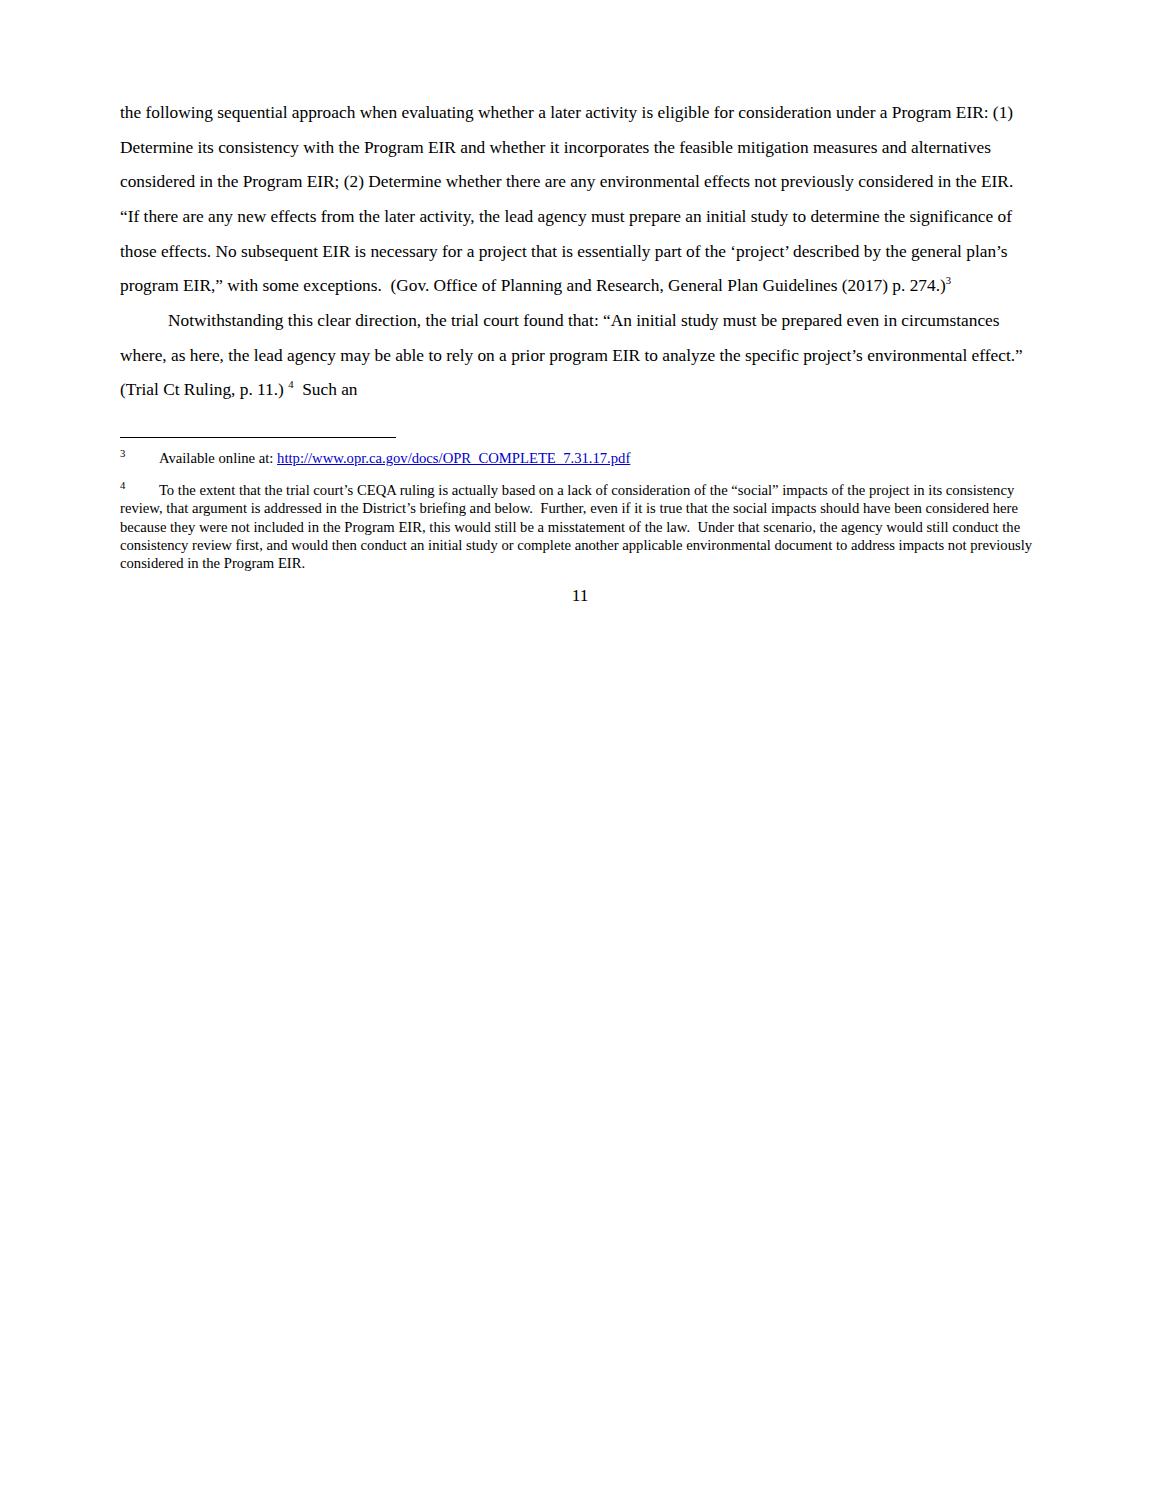the following sequential approach when evaluating whether a later activity is eligible for consideration under a Program EIR: (1) Determine its consistency with the Program EIR and whether it incorporates the feasible mitigation measures and alternatives considered in the Program EIR; (2) Determine whether there are any environmental effects not previously considered in the EIR. “If there are any new effects from the later activity, the lead agency must prepare an initial study to determine the significance of those effects. No subsequent EIR is necessary for a project that is essentially part of the ‘project’ described by the general plan’s program EIR,” with some exceptions. (Gov. Office of Planning and Research, General Plan Guidelines (2017) p. 274.)3
Notwithstanding this clear direction, the trial court found that: “An initial study must be prepared even in circumstances where, as here, the lead agency may be able to rely on a prior program EIR to analyze the specific project’s environmental effect.” (Trial Ct Ruling, p. 11.) 4 Such an
3 Available online at: http://www.opr.ca.gov/docs/OPR_COMPLETE_7.31.17.pdf
4 To the extent that the trial court’s CEQA ruling is actually based on a lack of consideration of the “social” impacts of the project in its consistency review, that argument is addressed in the District’s briefing and below. Further, even if it is true that the social impacts should have been considered here because they were not included in the Program EIR, this would still be a misstatement of the law. Under that scenario, the agency would still conduct the consistency review first, and would then conduct an initial study or complete another applicable environmental document to address impacts not previously considered in the Program EIR.
11